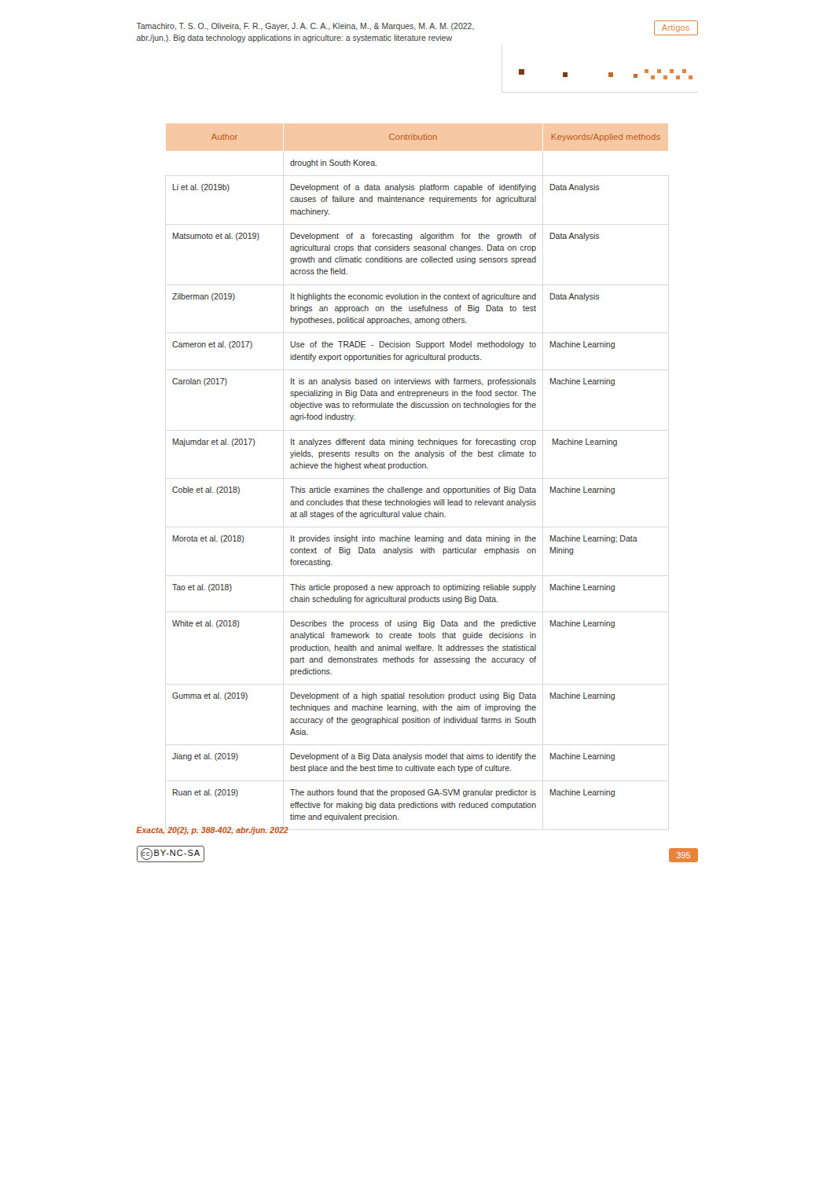Tamachiro, T. S. O., Oliveira, F. R., Gayer, J. A. C. A., Kleina, M., & Marques, M. A. M. (2022, abr./jun.). Big data technology applications in agriculture: a systematic literature review
Artigos
| Author | Contribution | Keywords/Applied methods |
| --- | --- | --- |
| | drought in South Korea. | |
| Li et al. (2019b) | Development of a data analysis platform capable of identifying causes of failure and maintenance requirements for agricultural machinery. | Data Analysis |
| Matsumoto et al. (2019) | Development of a forecasting algorithm for the growth of agricultural crops that considers seasonal changes. Data on crop growth and climatic conditions are collected using sensors spread across the field. | Data Analysis |
| Zilberman (2019) | It highlights the economic evolution in the context of agriculture and brings an approach on the usefulness of Big Data to test hypotheses, political approaches, among others. | Data Analysis |
| Cameron et al. (2017) | Use of the TRADE - Decision Support Model methodology to identify export opportunities for agricultural products. | Machine Learning |
| Carolan (2017) | It is an analysis based on interviews with farmers, professionals specializing in Big Data and entrepreneurs in the food sector. The objective was to reformulate the discussion on technologies for the agri-food industry. | Machine Learning |
| Majumdar et al. (2017) | It analyzes different data mining techniques for forecasting crop yields, presents results on the analysis of the best climate to achieve the highest wheat production. | Machine Learning |
| Coble et al. (2018) | This article examines the challenge and opportunities of Big Data and concludes that these technologies will lead to relevant analysis at all stages of the agricultural value chain. | Machine Learning |
| Morota et al. (2018) | It provides insight into machine learning and data mining in the context of Big Data analysis with particular emphasis on forecasting. | Machine Learning; Data Mining |
| Tao et al. (2018) | This article proposed a new approach to optimizing reliable supply chain scheduling for agricultural products using Big Data. | Machine Learning |
| White et al. (2018) | Describes the process of using Big Data and the predictive analytical framework to create tools that guide decisions in production, health and animal welfare. It addresses the statistical part and demonstrates methods for assessing the accuracy of predictions. | Machine Learning |
| Gumma et al. (2019) | Development of a high spatial resolution product using Big Data techniques and machine learning, with the aim of improving the accuracy of the geographical position of individual farms in South Asia. | Machine Learning |
| Jiang et al. (2019) | Development of a Big Data analysis model that aims to identify the best place and the best time to cultivate each type of culture. | Machine Learning |
| Ruan et al. (2019) | The authors found that the proposed GA-SVM granular predictor is effective for making big data predictions with reduced computation time and equivalent precision. | Machine Learning |
Exacta, 20(2), p. 388-402, abr./jun. 2022
cc BY-NC-SA
395